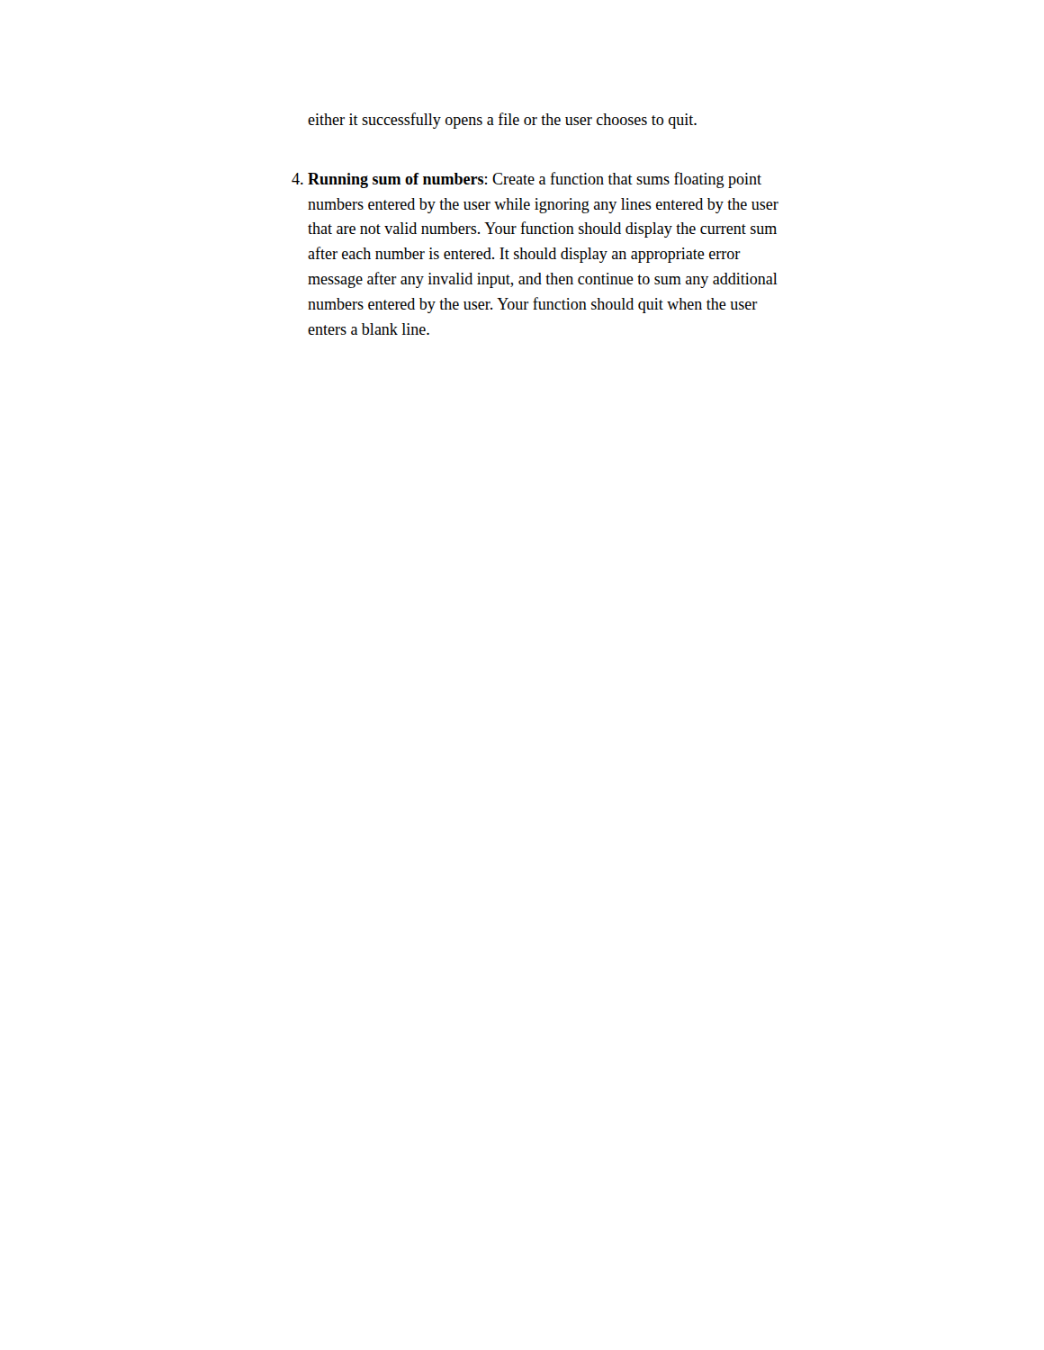either it successfully opens a file or the user chooses to quit.
Running sum of numbers: Create a function that sums floating point numbers entered by the user while ignoring any lines entered by the user that are not valid numbers. Your function should display the current sum after each number is entered. It should display an appropriate error message after any invalid input, and then continue to sum any additional numbers entered by the user. Your function should quit when the user enters a blank line.